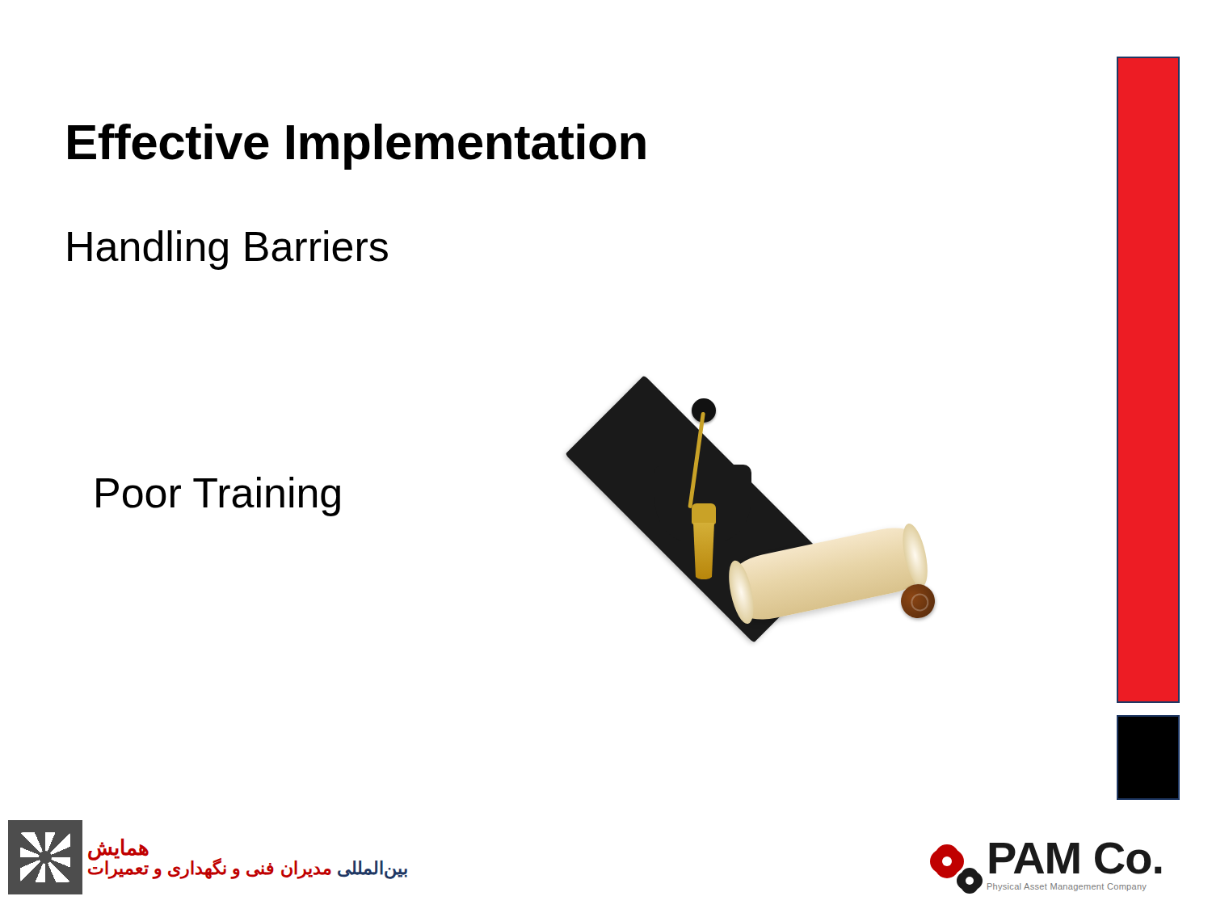Effective Implementation
Handling Barriers
Poor Training
همایش بین‌المللی مدیران فنی و نگهداری و تعمیرات
PAM Co. Physical Asset Management Company